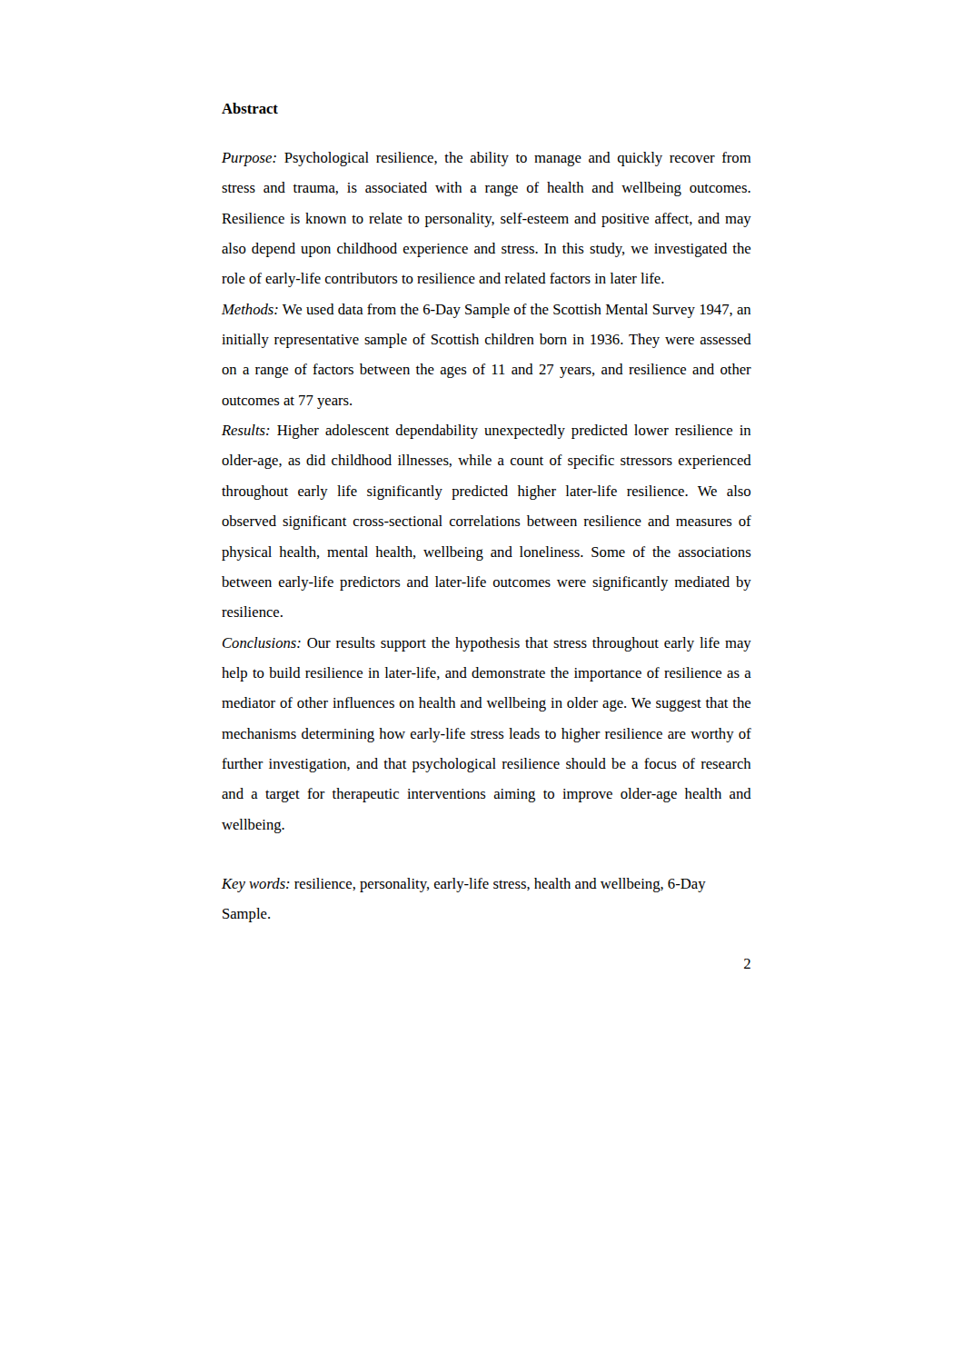Abstract
Purpose: Psychological resilience, the ability to manage and quickly recover from stress and trauma, is associated with a range of health and wellbeing outcomes. Resilience is known to relate to personality, self-esteem and positive affect, and may also depend upon childhood experience and stress. In this study, we investigated the role of early-life contributors to resilience and related factors in later life.
Methods: We used data from the 6-Day Sample of the Scottish Mental Survey 1947, an initially representative sample of Scottish children born in 1936. They were assessed on a range of factors between the ages of 11 and 27 years, and resilience and other outcomes at 77 years.
Results: Higher adolescent dependability unexpectedly predicted lower resilience in older-age, as did childhood illnesses, while a count of specific stressors experienced throughout early life significantly predicted higher later-life resilience. We also observed significant cross-sectional correlations between resilience and measures of physical health, mental health, wellbeing and loneliness. Some of the associations between early-life predictors and later-life outcomes were significantly mediated by resilience.
Conclusions: Our results support the hypothesis that stress throughout early life may help to build resilience in later-life, and demonstrate the importance of resilience as a mediator of other influences on health and wellbeing in older age. We suggest that the mechanisms determining how early-life stress leads to higher resilience are worthy of further investigation, and that psychological resilience should be a focus of research and a target for therapeutic interventions aiming to improve older-age health and wellbeing.
Key words: resilience, personality, early-life stress, health and wellbeing, 6-Day Sample.
2